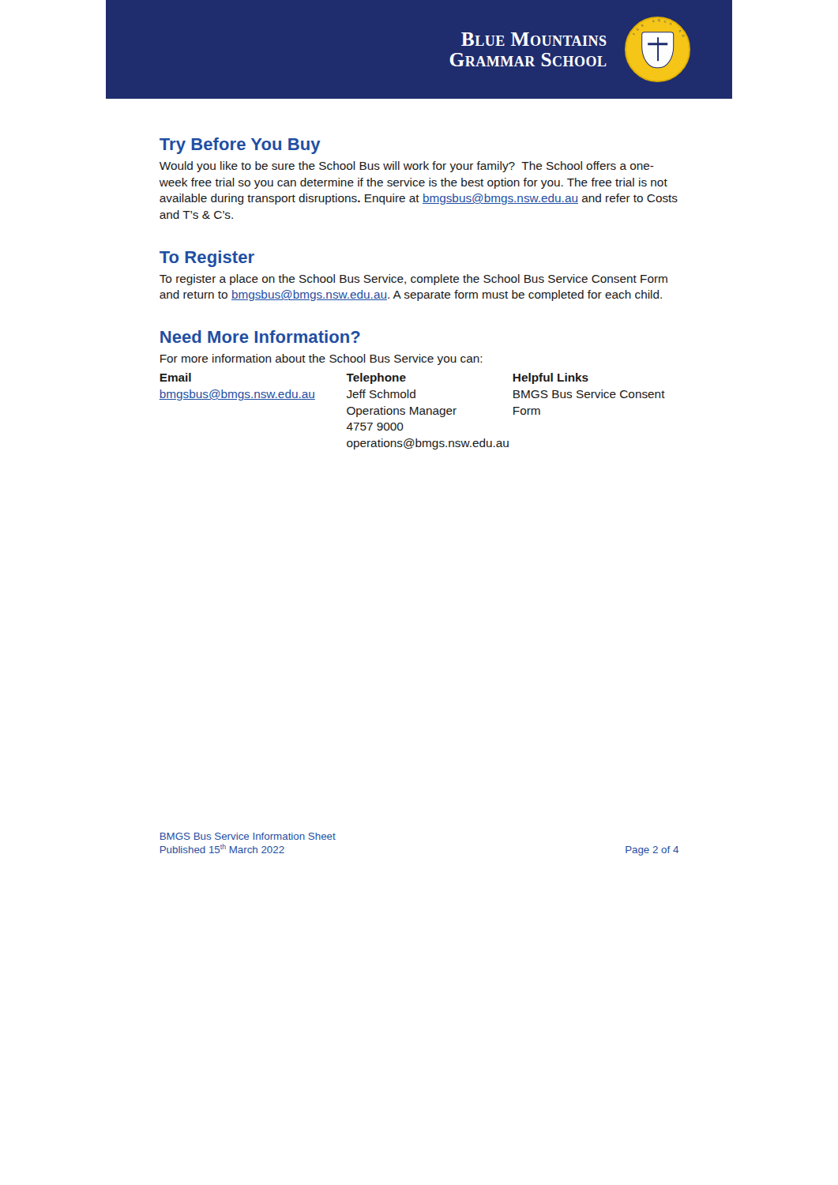Blue Mountains Grammar School
P E R A Q U A A D
Try Before You Buy
Would you like to be sure the School Bus will work for your family? The School offers a one-week free trial so you can determine if the service is the best option for you. The free trial is not available during transport disruptions. Enquire at bmgsbus@bmgs.nsw.edu.au and refer to Costs and T’s & C’s.
To Register
To register a place on the School Bus Service, complete the School Bus Service Consent Form and return to bmgsbus@bmgs.nsw.edu.au. A separate form must be completed for each child.
Need More Information?
For more information about the School Bus Service you can:
Email
bmgsbus@bmgs.nsw.edu.au
Telephone
Jeff Schmold
Operations Manager
4757 9000
operations@bmgs.nsw.edu.au
Helpful Links
BMGS Bus Service Consent Form
BMGS Bus Service Information Sheet
Published 15th March 2022
Page 2 of 4